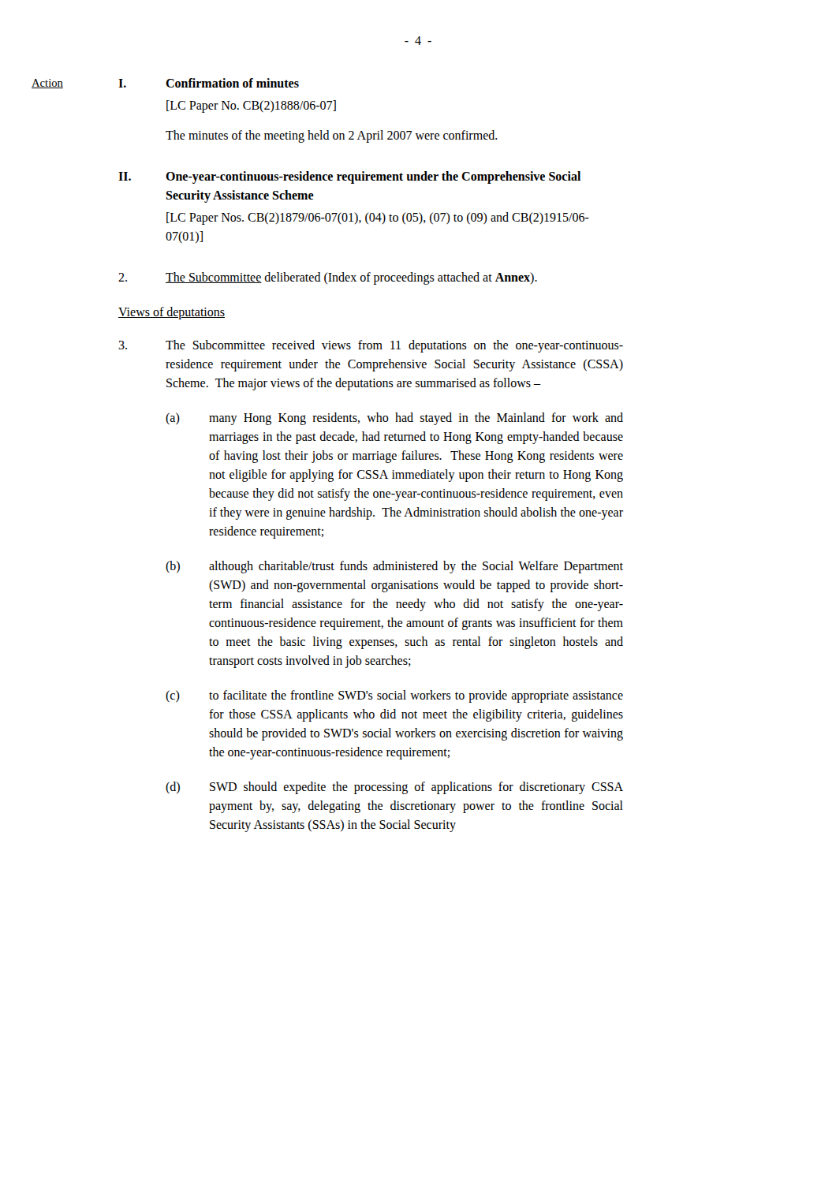- 4 -
Action
I. Confirmation of minutes
[LC Paper No. CB(2)1888/06-07]
The minutes of the meeting held on 2 April 2007 were confirmed.
II. One-year-continuous-residence requirement under the Comprehensive Social Security Assistance Scheme
[LC Paper Nos. CB(2)1879/06-07(01), (04) to (05), (07) to (09) and CB(2)1915/06-07(01)]
2. The Subcommittee deliberated (Index of proceedings attached at Annex).
Views of deputations
3. The Subcommittee received views from 11 deputations on the one-year-continuous-residence requirement under the Comprehensive Social Security Assistance (CSSA) Scheme. The major views of the deputations are summarised as follows –
(a) many Hong Kong residents, who had stayed in the Mainland for work and marriages in the past decade, had returned to Hong Kong empty-handed because of having lost their jobs or marriage failures. These Hong Kong residents were not eligible for applying for CSSA immediately upon their return to Hong Kong because they did not satisfy the one-year-continuous-residence requirement, even if they were in genuine hardship. The Administration should abolish the one-year residence requirement;
(b) although charitable/trust funds administered by the Social Welfare Department (SWD) and non-governmental organisations would be tapped to provide short-term financial assistance for the needy who did not satisfy the one-year-continuous-residence requirement, the amount of grants was insufficient for them to meet the basic living expenses, such as rental for singleton hostels and transport costs involved in job searches;
(c) to facilitate the frontline SWD's social workers to provide appropriate assistance for those CSSA applicants who did not meet the eligibility criteria, guidelines should be provided to SWD's social workers on exercising discretion for waiving the one-year-continuous-residence requirement;
(d) SWD should expedite the processing of applications for discretionary CSSA payment by, say, delegating the discretionary power to the frontline Social Security Assistants (SSAs) in the Social Security